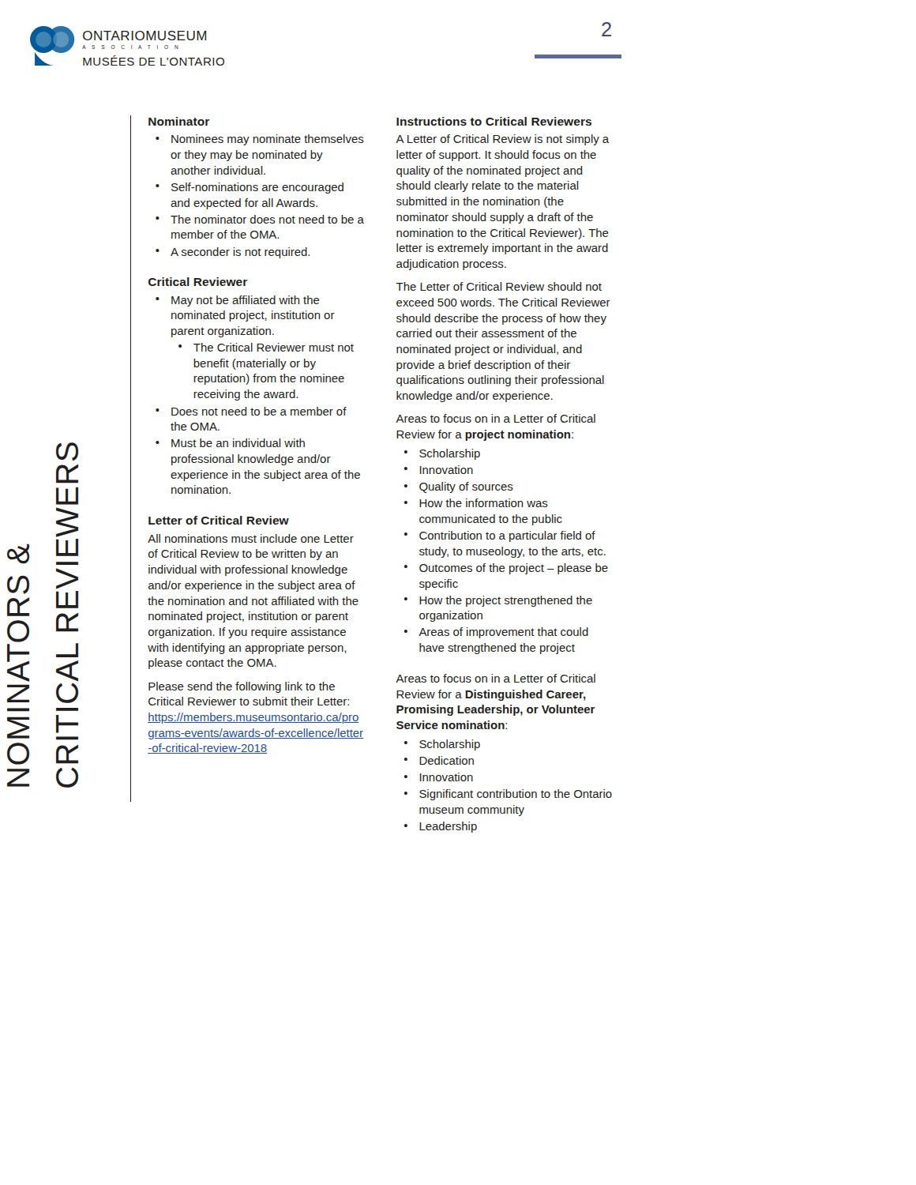2
NOMINATORS & CRITICAL REVIEWERS
Nominator
Nominees may nominate themselves or they may be nominated by another individual.
Self-nominations are encouraged and expected for all Awards.
The nominator does not need to be a member of the OMA.
A seconder is not required.
Critical Reviewer
May not be affiliated with the nominated project, institution or parent organization.
The Critical Reviewer must not benefit (materially or by reputation) from the nominee receiving the award.
Does not need to be a member of the OMA.
Must be an individual with professional knowledge and/or experience in the subject area of the nomination.
Letter of Critical Review
All nominations must include one Letter of Critical Review to be written by an individual with professional knowledge and/or experience in the subject area of the nomination and not affiliated with the nominated project, institution or parent organization. If you require assistance with identifying an appropriate person, please contact the OMA.
Please send the following link to the Critical Reviewer to submit their Letter:
https://members.museumsontario.ca/programs-events/awards-of-excellence/letter-of-critical-review-2018
Instructions to Critical Reviewers
A Letter of Critical Review is not simply a letter of support. It should focus on the quality of the nominated project and should clearly relate to the material submitted in the nomination (the nominator should supply a draft of the nomination to the Critical Reviewer). The letter is extremely important in the award adjudication process.
The Letter of Critical Review should not exceed 500 words. The Critical Reviewer should describe the process of how they carried out their assessment of the nominated project or individual, and provide a brief description of their qualifications outlining their professional knowledge and/or experience.
Areas to focus on in a Letter of Critical Review for a project nomination:
Scholarship
Innovation
Quality of sources
How the information was communicated to the public
Contribution to a particular field of study, to museology, to the arts, etc.
Outcomes of the project – please be specific
How the project strengthened the organization
Areas of improvement that could have strengthened the project
Areas to focus on in a Letter of Critical Review for a Distinguished Career, Promising Leadership, or Volunteer Service nomination:
Scholarship
Dedication
Innovation
Significant contribution to the Ontario museum community
Leadership